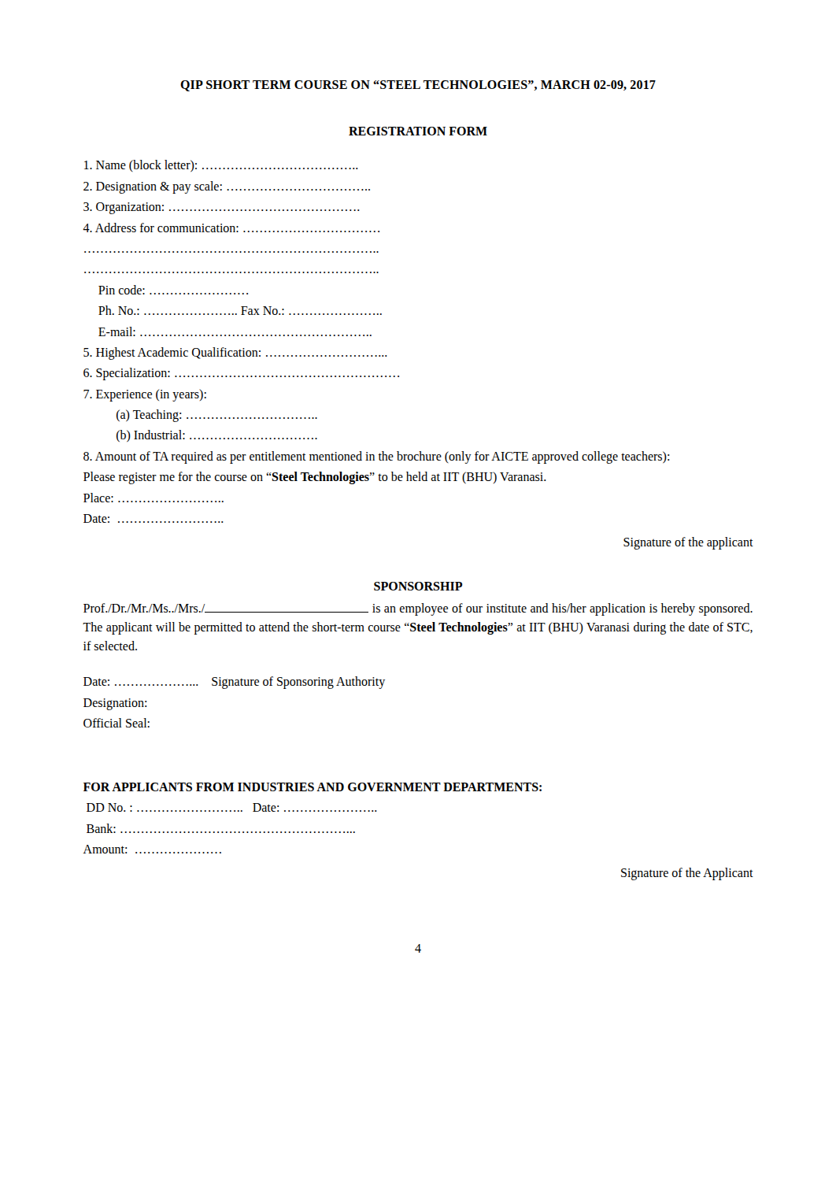QIP SHORT TERM COURSE ON “STEEL TECHNOLOGIES”, MARCH 02-09, 2017
REGISTRATION FORM
1. Name (block letter): ………………………………..
2. Designation & pay scale: ……………………………..
3. Organization: ……………………………………….
4. Address for communication: ……………………………
……………………………………………………………..
……………………………………………………………..
Pin code: ……………………
Ph. No.: ………………….. Fax No.: …………………..
E-mail: ………………………………………………..
5. Highest Academic Qualification: ………………………...
6. Specialization: ………………………………………………
7. Experience (in years):
(a) Teaching: …………………………..
(b) Industrial: ………………………….
8. Amount of TA required as per entitlement mentioned in the brochure (only for AICTE approved college teachers):
Please register me for the course on “Steel Technologies” to be held at IIT (BHU) Varanasi.
Place: ……………………..
Date: ……………………..
Signature of the applicant
SPONSORSHIP
Prof./Dr./Mr./Ms../Mrs./ is an employee of our institute and his/her application is hereby sponsored. The applicant will be permitted to attend the short-term course “Steel Technologies” at IIT (BHU) Varanasi during the date of STC, if selected.
Date: ………………... Signature of Sponsoring Authority
Designation:
Official Seal:
FOR APPLICANTS FROM INDUSTRIES AND GOVERNMENT DEPARTMENTS:
DD No. : …………………….. Date: …………………..
Bank: ………………………………………………...
Amount: …………………
Signature of the Applicant
4